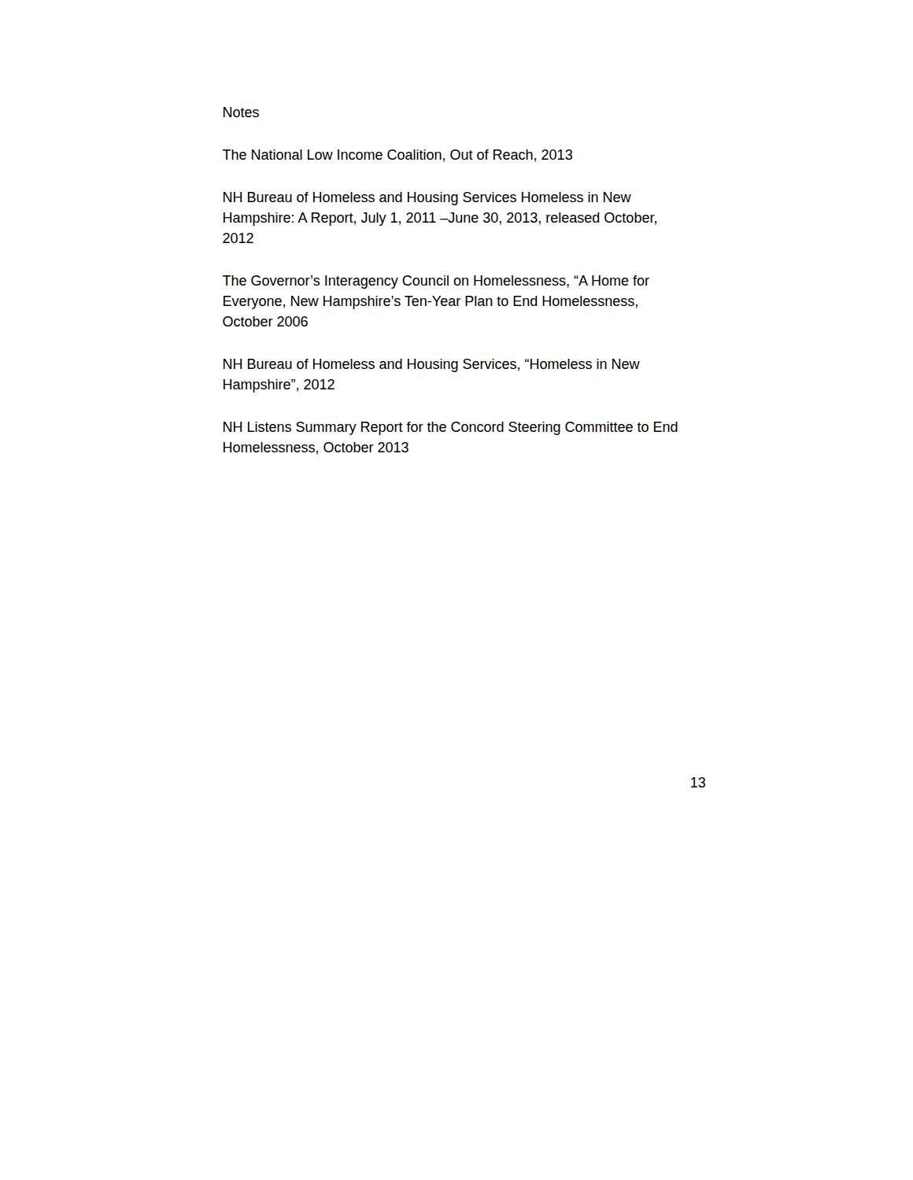Notes
The National Low Income Coalition, Out of Reach, 2013
NH Bureau of Homeless and Housing Services Homeless in New Hampshire: A Report, July 1, 2011 –June 30, 2013, released October, 2012
The Governor’s Interagency Council on Homelessness, “A Home for Everyone, New Hampshire’s Ten-Year Plan to End Homelessness, October 2006
NH Bureau of Homeless and Housing Services, “Homeless in New Hampshire”, 2012
NH Listens Summary Report for the Concord Steering Committee to End Homelessness, October 2013
13